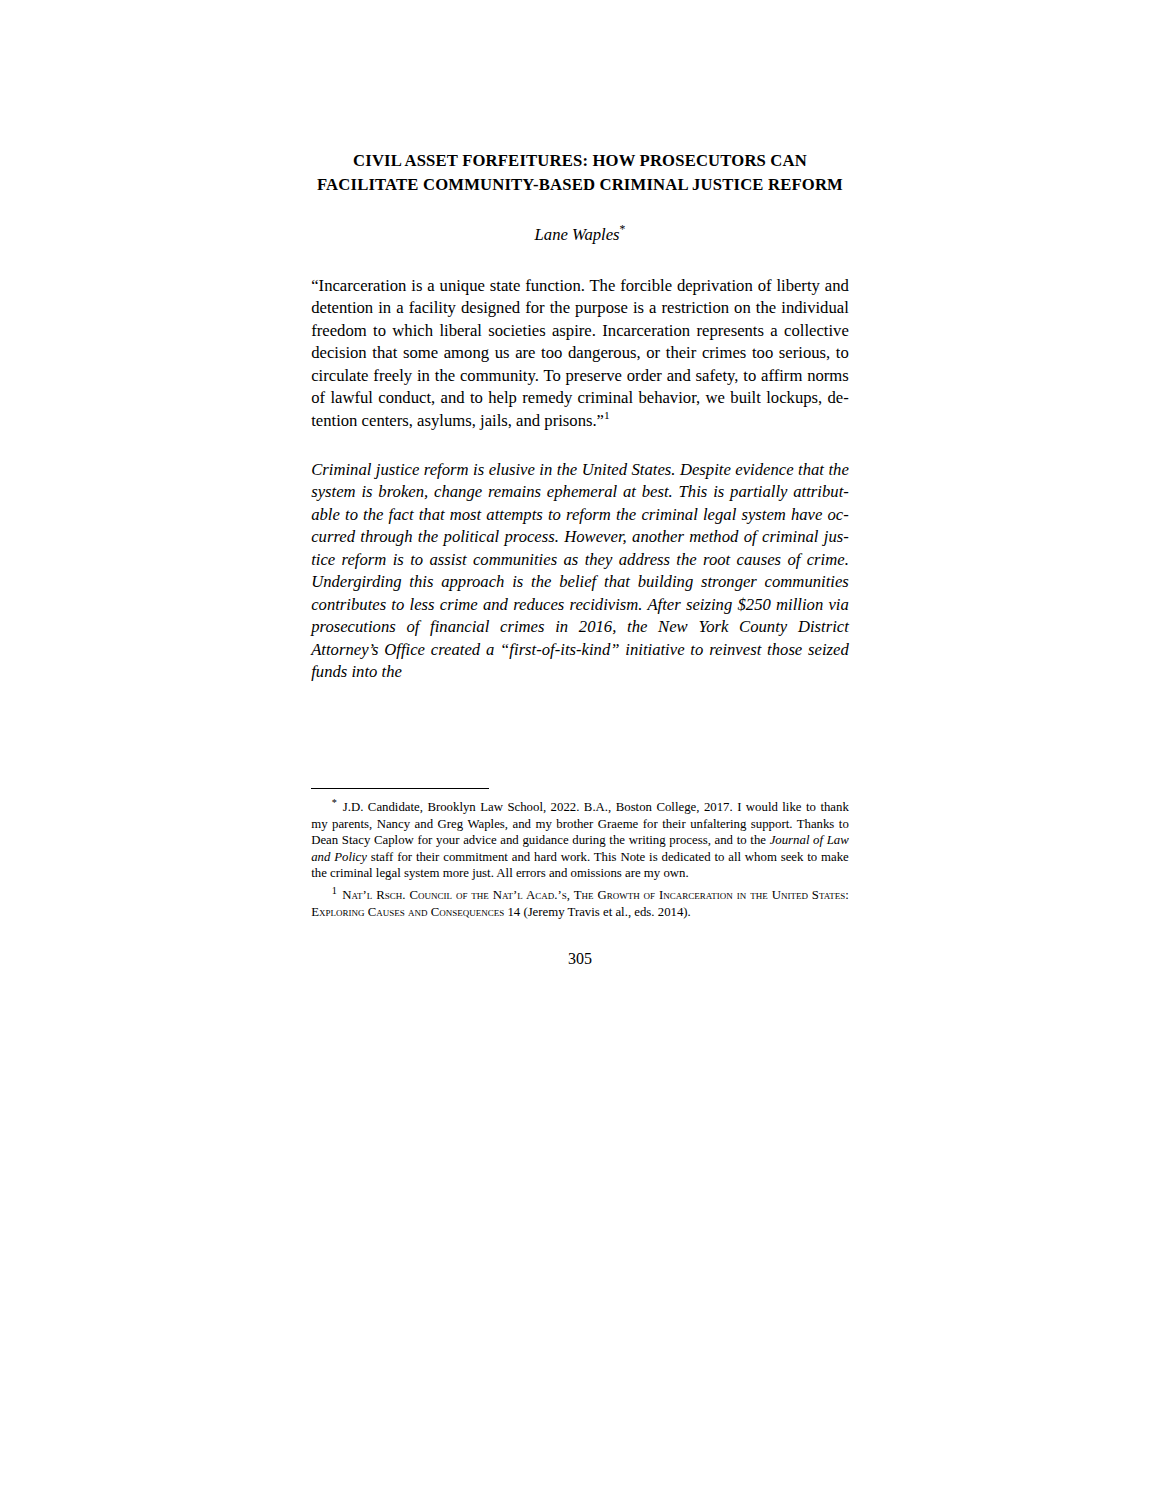Civil Asset Forfeitures: How Prosecutors Can Facilitate Community-Based Criminal Justice Reform
Lane Waples*
“Incarceration is a unique state function. The forcible deprivation of liberty and detention in a facility designed for the purpose is a restriction on the individual freedom to which liberal societies aspire. Incarceration represents a collective decision that some among us are too dangerous, or their crimes too serious, to circulate freely in the community. To preserve order and safety, to affirm norms of lawful conduct, and to help remedy criminal behavior, we built lockups, detention centers, asylums, jails, and prisons.”1
Criminal justice reform is elusive in the United States. Despite evidence that the system is broken, change remains ephemeral at best. This is partially attributable to the fact that most attempts to reform the criminal legal system have occurred through the political process. However, another method of criminal justice reform is to assist communities as they address the root causes of crime. Undergirding this approach is the belief that building stronger communities contributes to less crime and reduces recidivism. After seizing $250 million via prosecutions of financial crimes in 2016, the New York County District Attorney’s Office created a “first-of-its-kind” initiative to reinvest those seized funds into the
* J.D. Candidate, Brooklyn Law School, 2022. B.A., Boston College, 2017. I would like to thank my parents, Nancy and Greg Waples, and my brother Graeme for their unfaltering support. Thanks to Dean Stacy Caplow for your advice and guidance during the writing process, and to the Journal of Law and Policy staff for their commitment and hard work. This Note is dedicated to all whom seek to make the criminal legal system more just. All errors and omissions are my own.
1 Nat’l Rsch. Council of the Nat’l Acad.’s, The Growth of Incarceration in the United States: Exploring Causes and Consequences 14 (Jeremy Travis et al., eds. 2014).
305